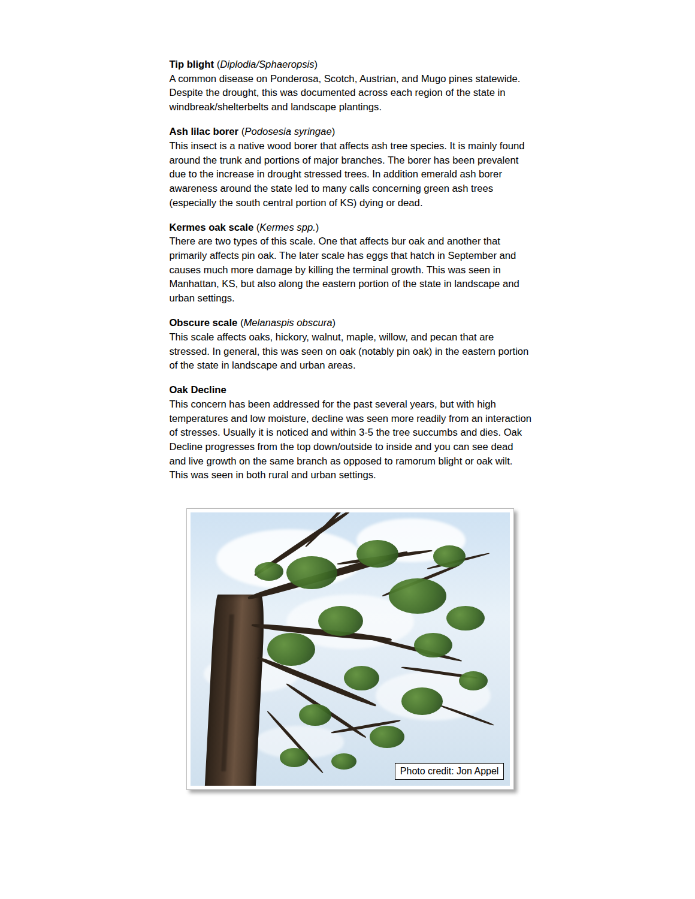Tip blight (Diplodia/Sphaeropsis)
A common disease on Ponderosa, Scotch, Austrian, and Mugo pines statewide. Despite the drought, this was documented across each region of the state in windbreak/shelterbelts and landscape plantings.
Ash lilac borer (Podosesia syringae)
This insect is a native wood borer that affects ash tree species. It is mainly found around the trunk and portions of major branches. The borer has been prevalent due to the increase in drought stressed trees. In addition emerald ash borer awareness around the state led to many calls concerning green ash trees (especially the south central portion of KS) dying or dead.
Kermes oak scale (Kermes spp.)
There are two types of this scale. One that affects bur oak and another that primarily affects pin oak. The later scale has eggs that hatch in September and causes much more damage by killing the terminal growth. This was seen in Manhattan, KS, but also along the eastern portion of the state in landscape and urban settings.
Obscure scale (Melanaspis obscura)
This scale affects oaks, hickory, walnut, maple, willow, and pecan that are stressed. In general, this was seen on oak (notably pin oak) in the eastern portion of the state in landscape and urban areas.
Oak Decline
This concern has been addressed for the past several years, but with high temperatures and low moisture, decline was seen more readily from an interaction of stresses. Usually it is noticed and within 3-5 the tree succumbs and dies. Oak Decline progresses from the top down/outside to inside and you can see dead and live growth on the same branch as opposed to ramorum blight or oak wilt. This was seen in both rural and urban settings.
Photo credit: Jon Appel